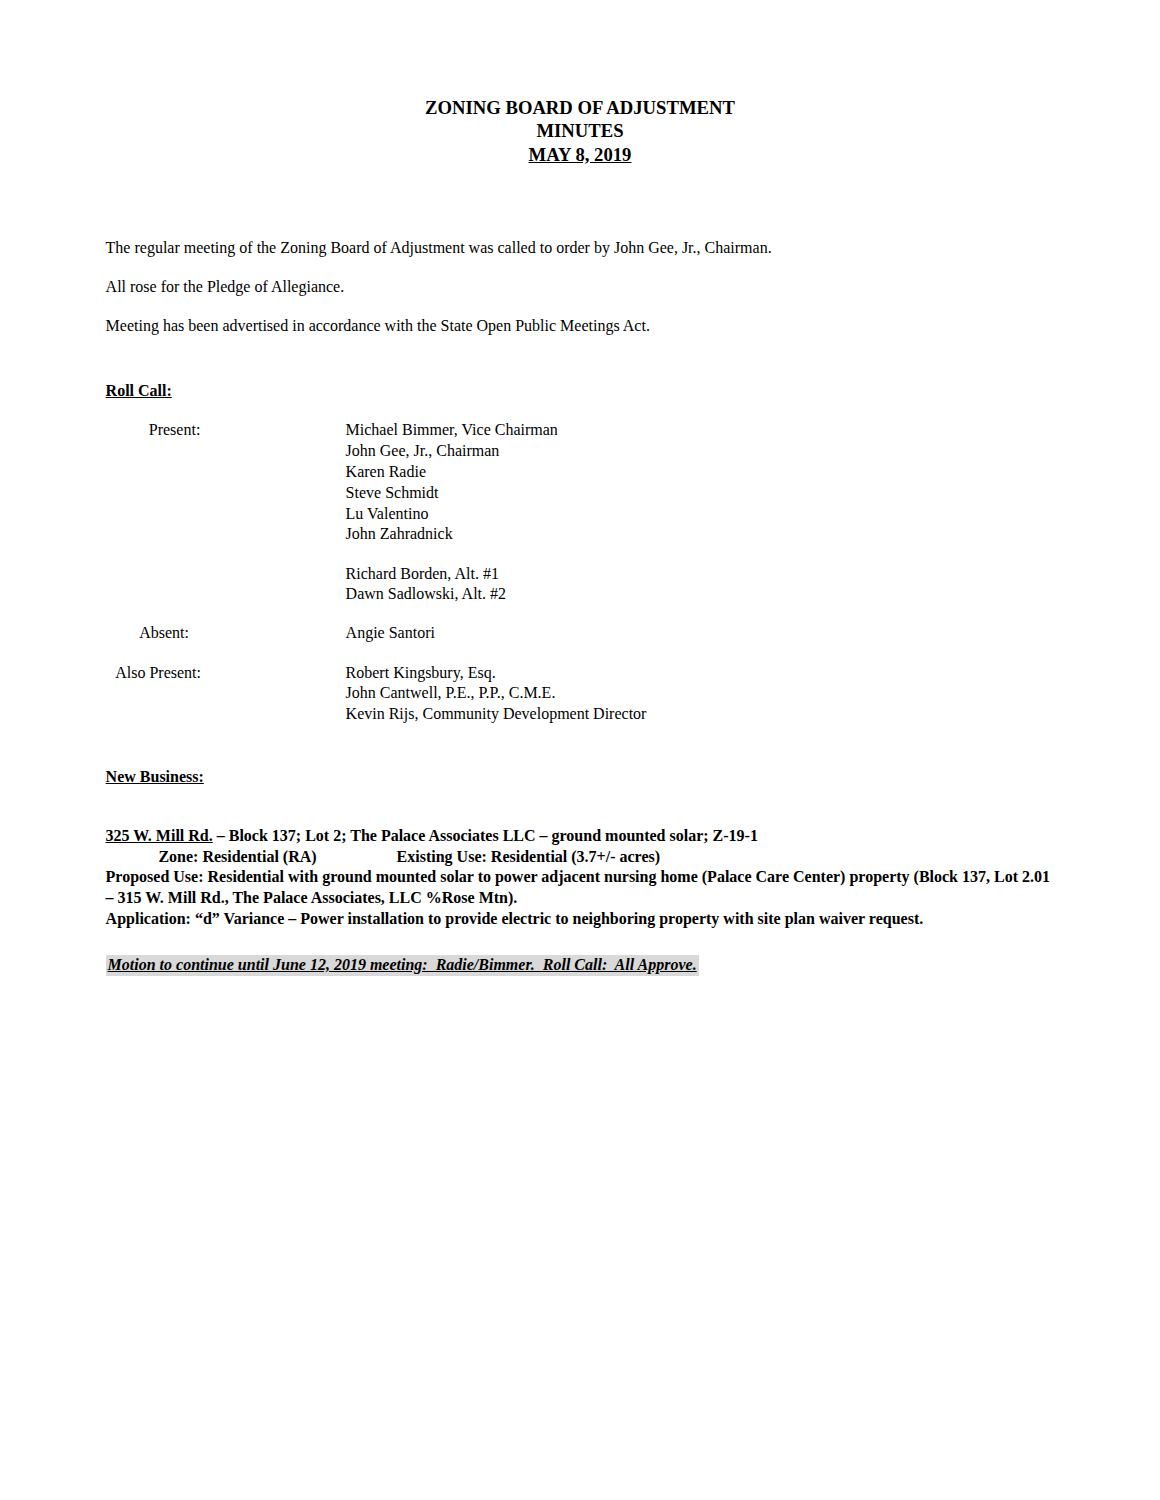ZONING BOARD OF ADJUSTMENT
MINUTES
MAY 8, 2019
The regular meeting of the Zoning Board of Adjustment was called to order by John Gee, Jr., Chairman.
All rose for the Pledge of Allegiance.
Meeting has been advertised in accordance with the State Open Public Meetings Act.
Roll Call:
| Present: | Michael Bimmer, Vice Chairman |
| | John Gee, Jr., Chairman |
| | Karen Radie |
| | Steve Schmidt |
| | Lu Valentino |
| | John Zahradnick |
| | Richard Borden, Alt. #1 |
| | Dawn Sadlowski, Alt. #2 |
| Absent: | Angie Santori |
| Also Present: | Robert Kingsbury, Esq. |
| | John Cantwell, P.E., P.P., C.M.E. |
| | Kevin Rijs, Community Development Director |
New Business:
325 W. Mill Rd. – Block 137; Lot 2; The Palace Associates LLC – ground mounted solar; Z-19-1
Zone: Residential (RA) Existing Use: Residential (3.7+/- acres)
Proposed Use: Residential with ground mounted solar to power adjacent nursing home (Palace Care Center) property (Block 137, Lot 2.01 – 315 W. Mill Rd., The Palace Associates, LLC %Rose Mtn).
Application: “d” Variance – Power installation to provide electric to neighboring property with site plan waiver request.
Motion to continue until June 12, 2019 meeting: Radie/Bimmer. Roll Call: All Approve.